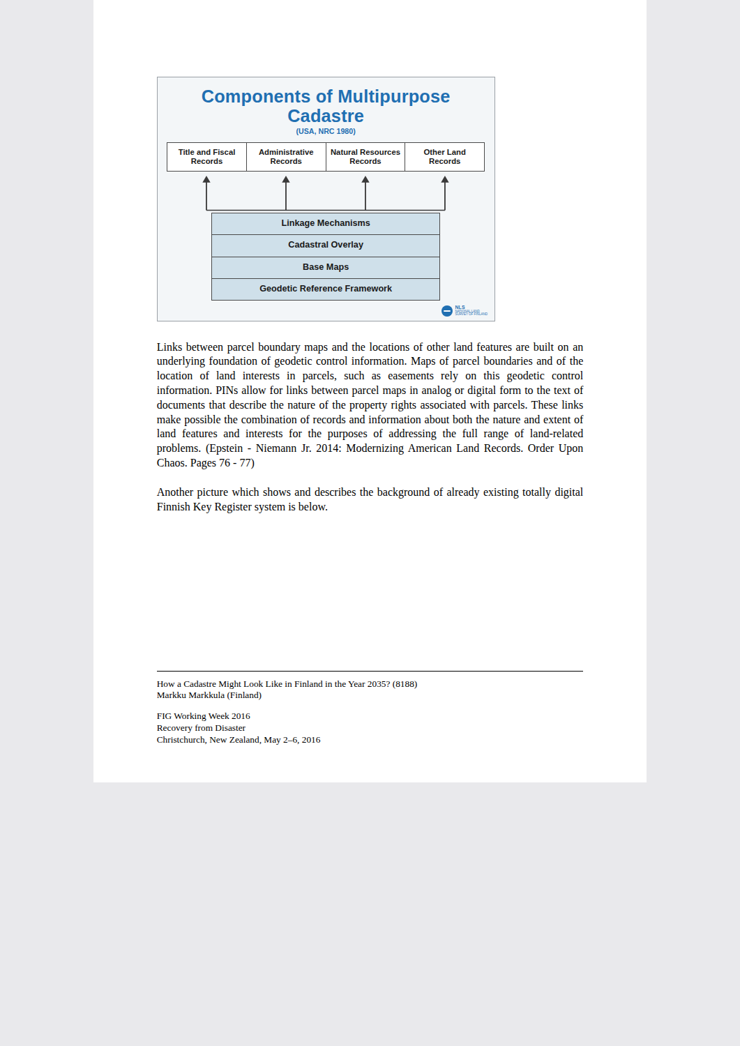Components of Multipurpose Cadastre
(USA, NRC 1980)
| Title and Fiscal Records | Administrative Records | Natural Resources Records | Other Land Records |
Linkage Mechanisms
Cadastral Overlay
Base Maps
Geodetic Reference Framework
NLSNATIONAL LAND
SURVEY OF FINLAND
Links between parcel boundary maps and the locations of other land features are built on an underlying foundation of geodetic control information. Maps of parcel boundaries and of the location of land interests in parcels, such as easements rely on this geodetic control information. PINs allow for links between parcel maps in analog or digital form to the text of documents that describe the nature of the property rights associated with parcels. These links make possible the combination of records and information about both the nature and extent of land features and interests for the purposes of addressing the full range of land-related problems. (Epstein - Niemann Jr. 2014: Modernizing American Land Records. Order Upon Chaos. Pages 76 - 77)
Another picture which shows and describes the background of already existing totally digital Finnish Key Register system is below.
How a Cadastre Might Look Like in Finland in the Year 2035? (8188)
Markku Markkula (Finland)
FIG Working Week 2016
Recovery from Disaster
Christchurch, New Zealand, May 2–6, 2016